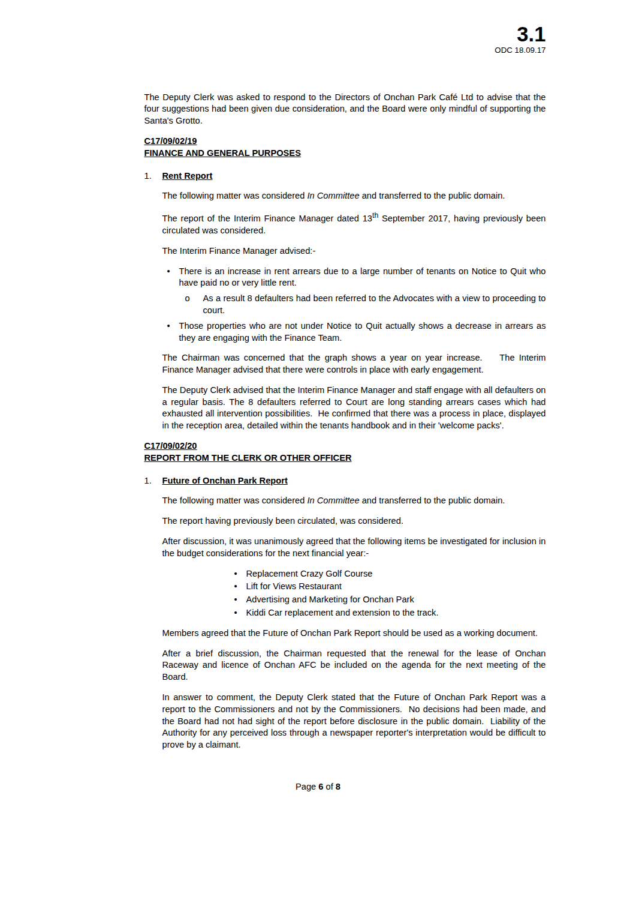3.1
ODC 18.09.17
The Deputy Clerk was asked to respond to the Directors of Onchan Park Café Ltd to advise that the four suggestions had been given due consideration, and the Board were only mindful of supporting the Santa's Grotto.
C17/09/02/19
FINANCE AND GENERAL PURPOSES
1. Rent Report
The following matter was considered In Committee and transferred to the public domain.
The report of the Interim Finance Manager dated 13th September 2017, having previously been circulated was considered.
The Interim Finance Manager advised:-
There is an increase in rent arrears due to a large number of tenants on Notice to Quit who have paid no or very little rent.
As a result 8 defaulters had been referred to the Advocates with a view to proceeding to court.
Those properties who are not under Notice to Quit actually shows a decrease in arrears as they are engaging with the Finance Team.
The Chairman was concerned that the graph shows a year on year increase. The Interim Finance Manager advised that there were controls in place with early engagement.
The Deputy Clerk advised that the Interim Finance Manager and staff engage with all defaulters on a regular basis. The 8 defaulters referred to Court are long standing arrears cases which had exhausted all intervention possibilities. He confirmed that there was a process in place, displayed in the reception area, detailed within the tenants handbook and in their 'welcome packs'.
C17/09/02/20
REPORT FROM THE CLERK OR OTHER OFFICER
1. Future of Onchan Park Report
The following matter was considered In Committee and transferred to the public domain.
The report having previously been circulated, was considered.
After discussion, it was unanimously agreed that the following items be investigated for inclusion in the budget considerations for the next financial year:-
Replacement Crazy Golf Course
Lift for Views Restaurant
Advertising and Marketing for Onchan Park
Kiddi Car replacement and extension to the track.
Members agreed that the Future of Onchan Park Report should be used as a working document.
After a brief discussion, the Chairman requested that the renewal for the lease of Onchan Raceway and licence of Onchan AFC be included on the agenda for the next meeting of the Board.
In answer to comment, the Deputy Clerk stated that the Future of Onchan Park Report was a report to the Commissioners and not by the Commissioners. No decisions had been made, and the Board had not had sight of the report before disclosure in the public domain. Liability of the Authority for any perceived loss through a newspaper reporter's interpretation would be difficult to prove by a claimant.
Page 6 of 8